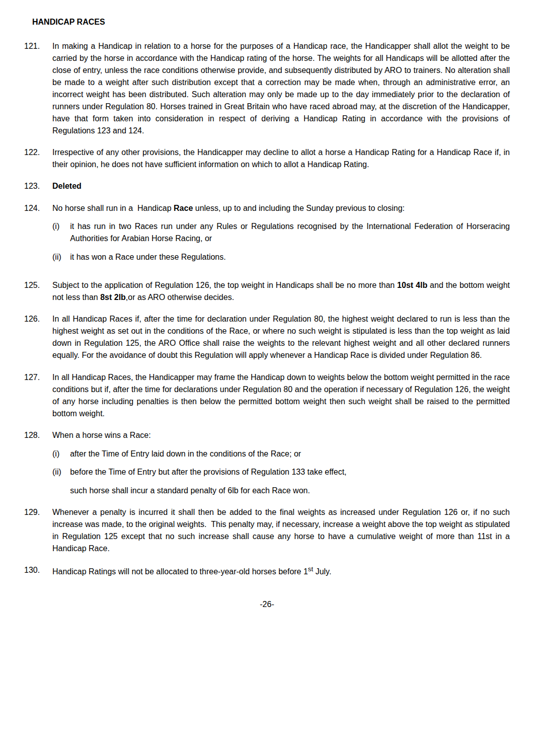HANDICAP RACES
121. In making a Handicap in relation to a horse for the purposes of a Handicap race, the Handicapper shall allot the weight to be carried by the horse in accordance with the Handicap rating of the horse. The weights for all Handicaps will be allotted after the close of entry, unless the race conditions otherwise provide, and subsequently distributed by ARO to trainers. No alteration shall be made to a weight after such distribution except that a correction may be made when, through an administrative error, an incorrect weight has been distributed. Such alteration may only be made up to the day immediately prior to the declaration of runners under Regulation 80. Horses trained in Great Britain who have raced abroad may, at the discretion of the Handicapper, have that form taken into consideration in respect of deriving a Handicap Rating in accordance with the provisions of Regulations 123 and 124.
122. Irrespective of any other provisions, the Handicapper may decline to allot a horse a Handicap Rating for a Handicap Race if, in their opinion, he does not have sufficient information on which to allot a Handicap Rating.
123. Deleted
124. No horse shall run in a Handicap Race unless, up to and including the Sunday previous to closing:
(i) it has run in two Races run under any Rules or Regulations recognised by the International Federation of Horseracing Authorities for Arabian Horse Racing, or
(ii) it has won a Race under these Regulations.
125. Subject to the application of Regulation 126, the top weight in Handicaps shall be no more than 10st 4lb and the bottom weight not less than 8st 2lb,or as ARO otherwise decides.
126. In all Handicap Races if, after the time for declaration under Regulation 80, the highest weight declared to run is less than the highest weight as set out in the conditions of the Race, or where no such weight is stipulated is less than the top weight as laid down in Regulation 125, the ARO Office shall raise the weights to the relevant highest weight and all other declared runners equally. For the avoidance of doubt this Regulation will apply whenever a Handicap Race is divided under Regulation 86.
127. In all Handicap Races, the Handicapper may frame the Handicap down to weights below the bottom weight permitted in the race conditions but if, after the time for declarations under Regulation 80 and the operation if necessary of Regulation 126, the weight of any horse including penalties is then below the permitted bottom weight then such weight shall be raised to the permitted bottom weight.
128. When a horse wins a Race:
(i) after the Time of Entry laid down in the conditions of the Race; or
(ii) before the Time of Entry but after the provisions of Regulation 133 take effect,
such horse shall incur a standard penalty of 6lb for each Race won.
129. Whenever a penalty is incurred it shall then be added to the final weights as increased under Regulation 126 or, if no such increase was made, to the original weights. This penalty may, if necessary, increase a weight above the top weight as stipulated in Regulation 125 except that no such increase shall cause any horse to have a cumulative weight of more than 11st in a Handicap Race.
130. Handicap Ratings will not be allocated to three-year-old horses before 1st July.
-26-